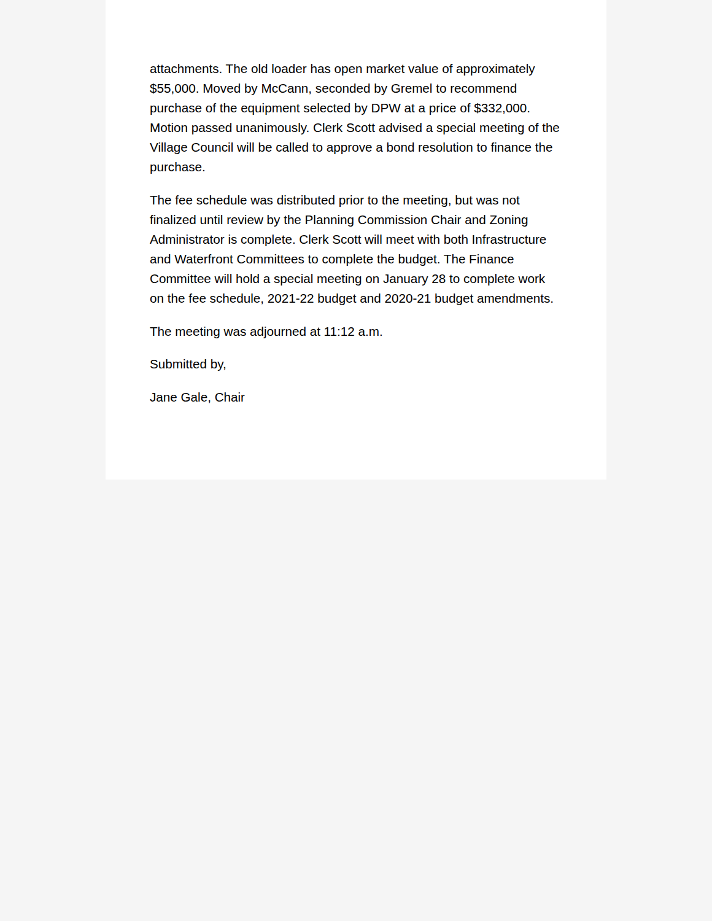attachments. The old loader has open market value of approximately $55,000. Moved by McCann, seconded by Gremel to recommend purchase of the equipment selected by DPW at a price of $332,000. Motion passed unanimously. Clerk Scott advised a special meeting of the Village Council will be called to approve a bond resolution to finance the purchase.
The fee schedule was distributed prior to the meeting, but was not finalized until review by the Planning Commission Chair and Zoning Administrator is complete. Clerk Scott will meet with both Infrastructure and Waterfront Committees to complete the budget. The Finance Committee will hold a special meeting on January 28 to complete work on the fee schedule, 2021-22 budget and 2020-21 budget amendments.
The meeting was adjourned at 11:12 a.m.
Submitted by,
Jane Gale, Chair